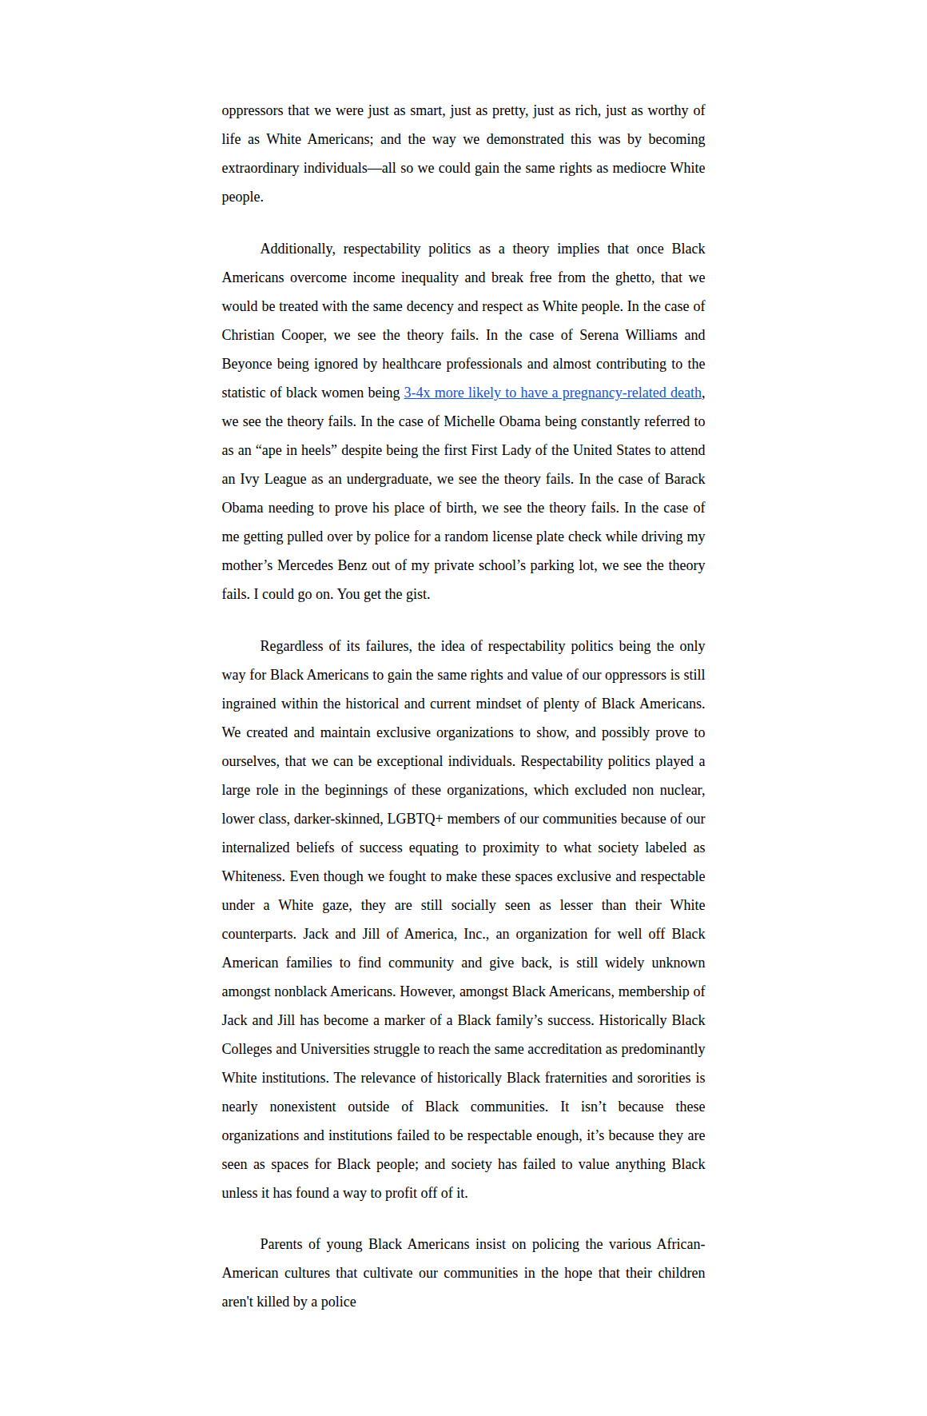oppressors that we were just as smart, just as pretty, just as rich, just as worthy of life as White Americans; and the way we demonstrated this was by becoming extraordinary individuals—all so we could gain the same rights as mediocre White people.
Additionally, respectability politics as a theory implies that once Black Americans overcome income inequality and break free from the ghetto, that we would be treated with the same decency and respect as White people. In the case of Christian Cooper, we see the theory fails. In the case of Serena Williams and Beyonce being ignored by healthcare professionals and almost contributing to the statistic of black women being 3-4x more likely to have a pregnancy-related death, we see the theory fails. In the case of Michelle Obama being constantly referred to as an “ape in heels” despite being the first First Lady of the United States to attend an Ivy League as an undergraduate, we see the theory fails. In the case of Barack Obama needing to prove his place of birth, we see the theory fails. In the case of me getting pulled over by police for a random license plate check while driving my mother’s Mercedes Benz out of my private school’s parking lot, we see the theory fails. I could go on. You get the gist.
Regardless of its failures, the idea of respectability politics being the only way for Black Americans to gain the same rights and value of our oppressors is still ingrained within the historical and current mindset of plenty of Black Americans. We created and maintain exclusive organizations to show, and possibly prove to ourselves, that we can be exceptional individuals. Respectability politics played a large role in the beginnings of these organizations, which excluded non nuclear, lower class, darker-skinned, LGBTQ+ members of our communities because of our internalized beliefs of success equating to proximity to what society labeled as Whiteness. Even though we fought to make these spaces exclusive and respectable under a White gaze, they are still socially seen as lesser than their White counterparts. Jack and Jill of America, Inc., an organization for well off Black American families to find community and give back, is still widely unknown amongst nonblack Americans. However, amongst Black Americans, membership of Jack and Jill has become a marker of a Black family’s success. Historically Black Colleges and Universities struggle to reach the same accreditation as predominantly White institutions. The relevance of historically Black fraternities and sororities is nearly nonexistent outside of Black communities. It isn’t because these organizations and institutions failed to be respectable enough, it’s because they are seen as spaces for Black people; and society has failed to value anything Black unless it has found a way to profit off of it.
Parents of young Black Americans insist on policing the various African-American cultures that cultivate our communities in the hope that their children aren't killed by a police